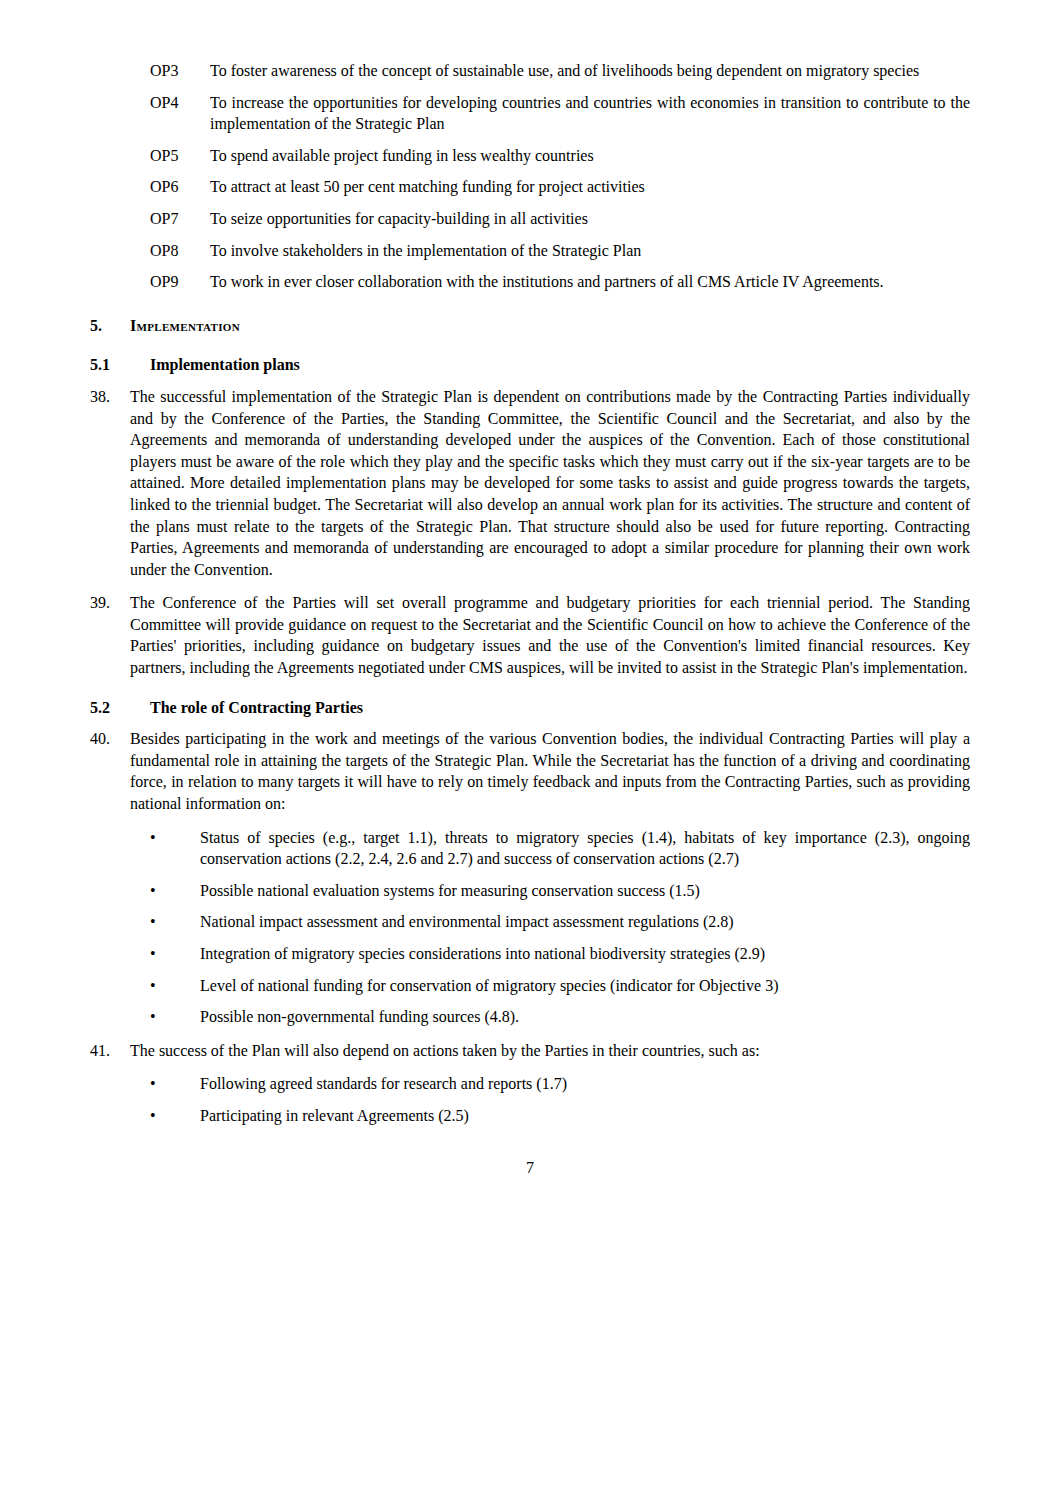OP3
To foster awareness of the concept of sustainable use, and of livelihoods being dependent on migratory species
OP4
To increase the opportunities for developing countries and countries with economies in transition to contribute to the implementation of the Strategic Plan
OP5
To spend available project funding in less wealthy countries
OP6
To attract at least 50 per cent matching funding for project activities
OP7
To seize opportunities for capacity-building in all activities
OP8
To involve stakeholders in the implementation of the Strategic Plan
OP9
To work in ever closer collaboration with the institutions and partners of all CMS Article IV Agreements.
5. Implementation
5.1 Implementation plans
38.
The successful implementation of the Strategic Plan is dependent on contributions made by the Contracting Parties individually and by the Conference of the Parties, the Standing Committee, the Scientific Council and the Secretariat, and also by the Agreements and memoranda of understanding developed under the auspices of the Convention. Each of those constitutional players must be aware of the role which they play and the specific tasks which they must carry out if the six-year targets are to be attained. More detailed implementation plans may be developed for some tasks to assist and guide progress towards the targets, linked to the triennial budget. The Secretariat will also develop an annual work plan for its activities. The structure and content of the plans must relate to the targets of the Strategic Plan. That structure should also be used for future reporting. Contracting Parties, Agreements and memoranda of understanding are encouraged to adopt a similar procedure for planning their own work under the Convention.
39.
The Conference of the Parties will set overall programme and budgetary priorities for each triennial period. The Standing Committee will provide guidance on request to the Secretariat and the Scientific Council on how to achieve the Conference of the Parties' priorities, including guidance on budgetary issues and the use of the Convention's limited financial resources. Key partners, including the Agreements negotiated under CMS auspices, will be invited to assist in the Strategic Plan's implementation.
5.2 The role of Contracting Parties
40.
Besides participating in the work and meetings of the various Convention bodies, the individual Contracting Parties will play a fundamental role in attaining the targets of the Strategic Plan. While the Secretariat has the function of a driving and coordinating force, in relation to many targets it will have to rely on timely feedback and inputs from the Contracting Parties, such as providing national information on:
• Status of species (e.g., target 1.1), threats to migratory species (1.4), habitats of key importance (2.3), ongoing conservation actions (2.2, 2.4, 2.6 and 2.7) and success of conservation actions (2.7)
• Possible national evaluation systems for measuring conservation success (1.5)
• National impact assessment and environmental impact assessment regulations (2.8)
• Integration of migratory species considerations into national biodiversity strategies (2.9)
• Level of national funding for conservation of migratory species (indicator for Objective 3)
• Possible non-governmental funding sources (4.8).
41.
The success of the Plan will also depend on actions taken by the Parties in their countries, such as:
• Following agreed standards for research and reports (1.7)
• Participating in relevant Agreements (2.5)
7